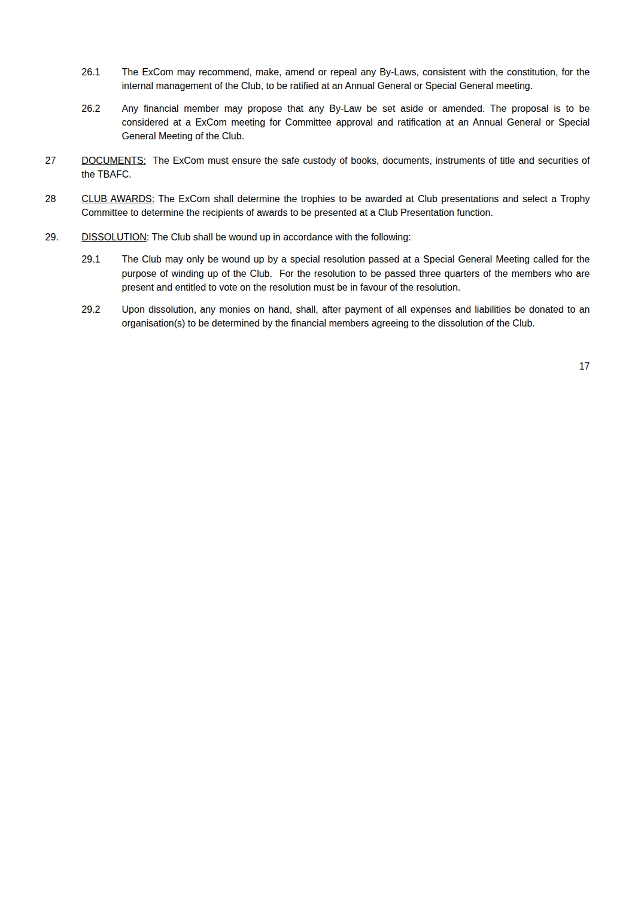26.1 The ExCom may recommend, make, amend or repeal any By-Laws, consistent with the constitution, for the internal management of the Club, to be ratified at an Annual General or Special General meeting.
26.2 Any financial member may propose that any By-Law be set aside or amended. The proposal is to be considered at a ExCom meeting for Committee approval and ratification at an Annual General or Special General Meeting of the Club.
27
DOCUMENTS: The ExCom must ensure the safe custody of books, documents, instruments of title and securities of the TBAFC.
28
CLUB AWARDS: The ExCom shall determine the trophies to be awarded at Club presentations and select a Trophy Committee to determine the recipients of awards to be presented at a Club Presentation function.
29.
DISSOLUTION: The Club shall be wound up in accordance with the following:
29.1 The Club may only be wound up by a special resolution passed at a Special General Meeting called for the purpose of winding up of the Club. For the resolution to be passed three quarters of the members who are present and entitled to vote on the resolution must be in favour of the resolution.
29.2 Upon dissolution, any monies on hand, shall, after payment of all expenses and liabilities be donated to an organisation(s) to be determined by the financial members agreeing to the dissolution of the Club.
17